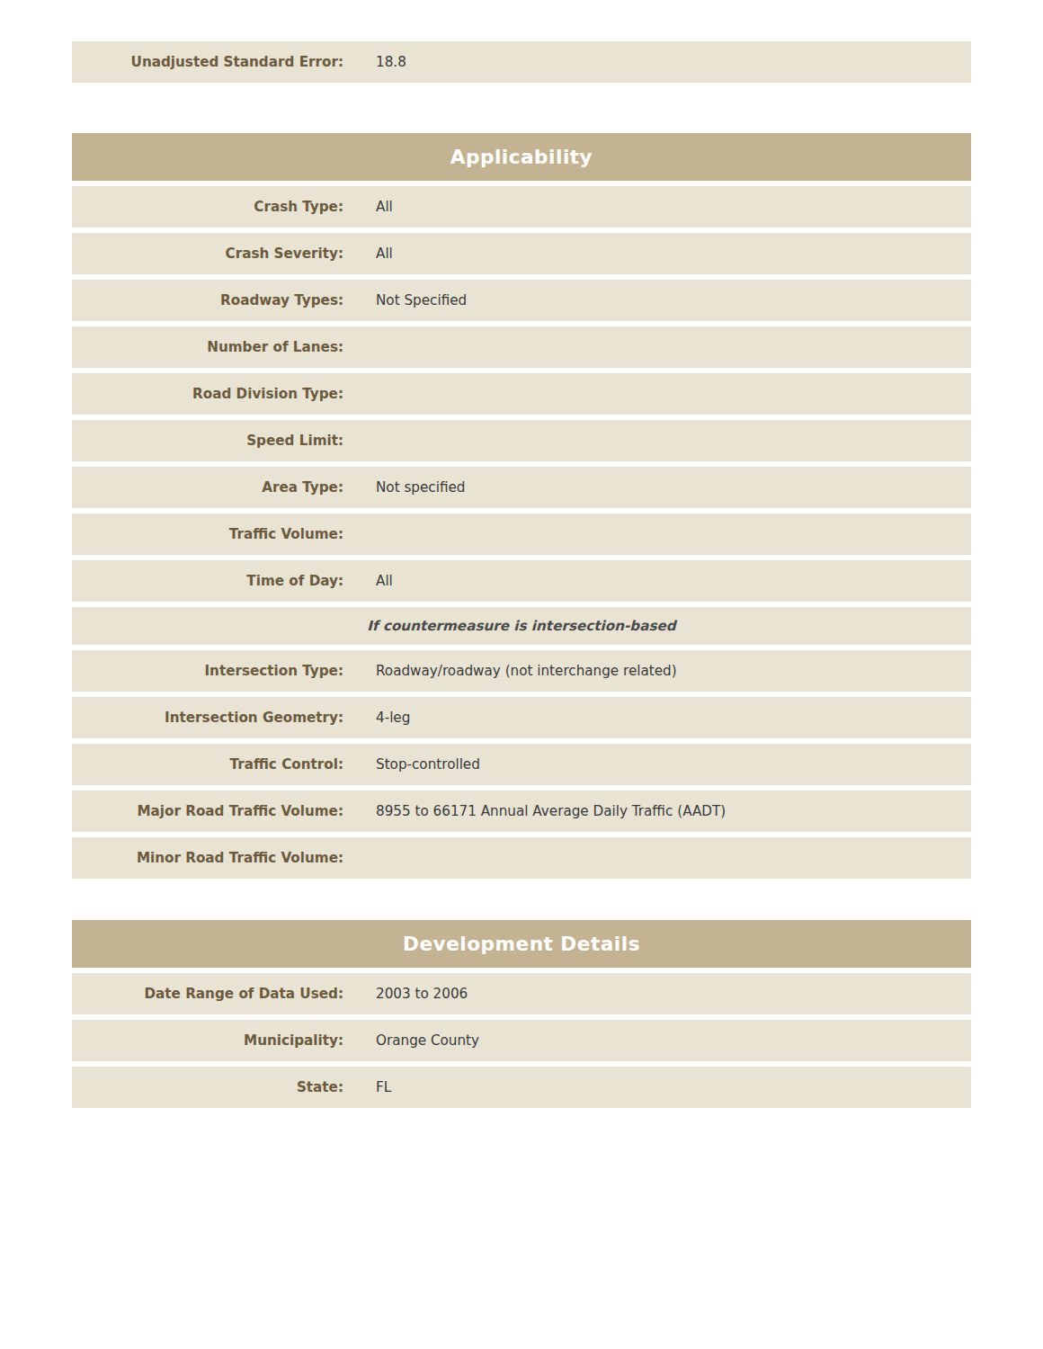| Unadjusted Standard Error: | 18.8 |
Applicability
| Crash Type: | All |
| Crash Severity: | All |
| Roadway Types: | Not Specified |
| Number of Lanes: | |
| Road Division Type: | |
| Speed Limit: | |
| Area Type: | Not specified |
| Traffic Volume: | |
| Time of Day: | All |
| If countermeasure is intersection-based |
| Intersection Type: | Roadway/roadway (not interchange related) |
| Intersection Geometry: | 4-leg |
| Traffic Control: | Stop-controlled |
| Major Road Traffic Volume: | 8955 to 66171 Annual Average Daily Traffic (AADT) |
| Minor Road Traffic Volume: | |
Development Details
| Date Range of Data Used: | 2003 to 2006 |
| Municipality: | Orange County |
| State: | FL |